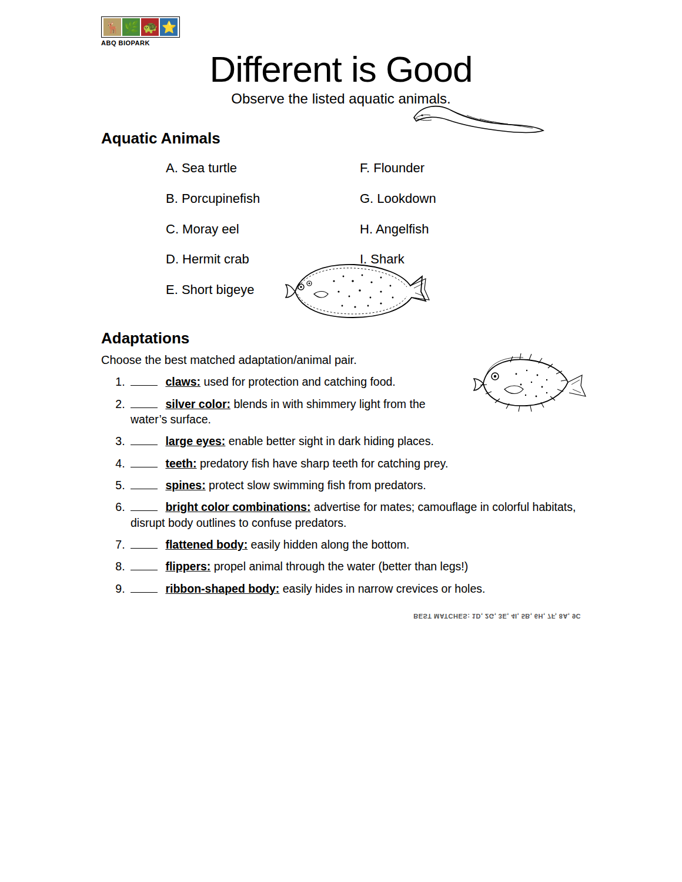🦌🌿🐢⭐
ABQ BIOPARK
Different is Good
Observe the listed aquatic animals.
Aquatic Animals
A. Sea turtle F. Flounder
B. Porcupinefish G. Lookdown
C. Moray eel H. Angelfish
D. Hermit crab I. Shark
E. Short bigeye
Adaptations
Choose the best matched adaptation/animal pair.
claws: used for protection and catching food.
silver color: blends in with shimmery light from the water’s surface.
large eyes: enable better sight in dark hiding places.
teeth: predatory fish have sharp teeth for catching prey.
spines: protect slow swimming fish from predators.
bright color combinations: advertise for mates; camouflage in colorful habitats, disrupt body outlines to confuse predators.
flattened body: easily hidden along the bottom.
flippers: propel animal through the water (better than legs!)
ribbon-shaped body: easily hides in narrow crevices or holes.
BEST MATCHES: 1D, 2G, 3E, 4I, 5B, 6H, 7F, 8A, 9C